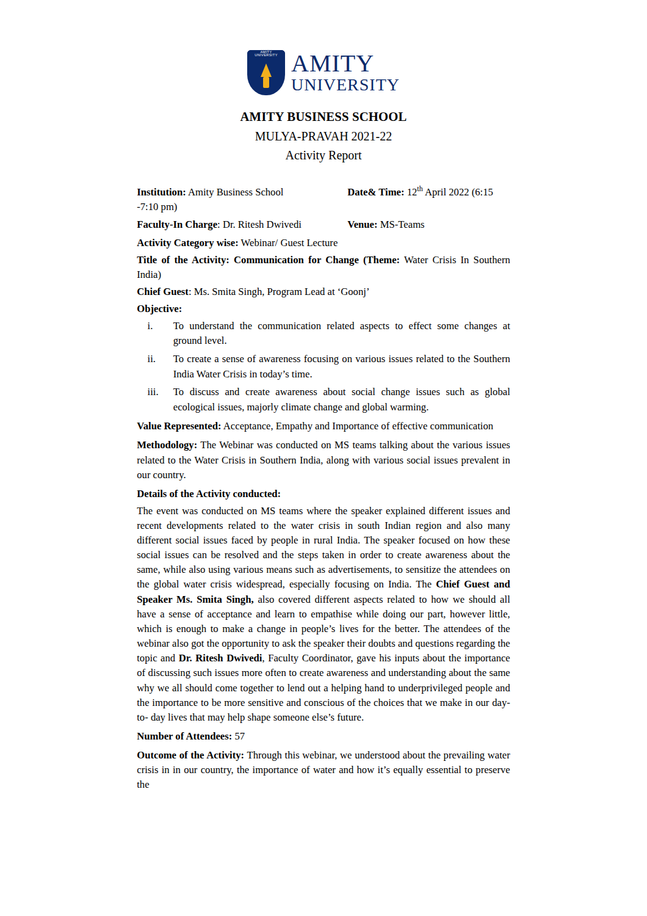| AMITY UNIVERSITY | AMITY UNIVERSITY |
AMITY BUSINESS SCHOOL
MULYA-PRAVAH 2021-22
Activity Report
Institution: Amity Business School Date& Time: 12th April 2022 (6:15 -7:10 pm)
Faculty-In Charge: Dr. Ritesh Dwivedi Venue: MS-Teams
Activity Category wise: Webinar/ Guest Lecture
Title of the Activity: Communication for Change (Theme: Water Crisis In Southern India)
Chief Guest: Ms. Smita Singh, Program Lead at ‘Goonj’
Objective:
i. To understand the communication related aspects to effect some changes at ground level.
ii. To create a sense of awareness focusing on various issues related to the Southern India Water Crisis in today’s time.
iii. To discuss and create awareness about social change issues such as global ecological issues, majorly climate change and global warming.
Value Represented: Acceptance, Empathy and Importance of effective communication
Methodology: The Webinar was conducted on MS teams talking about the various issues related to the Water Crisis in Southern India, along with various social issues prevalent in our country.
Details of the Activity conducted:
The event was conducted on MS teams where the speaker explained different issues and recent developments related to the water crisis in south Indian region and also many different social issues faced by people in rural India. The speaker focused on how these social issues can be resolved and the steps taken in order to create awareness about the same, while also using various means such as advertisements, to sensitize the attendees on the global water crisis widespread, especially focusing on India. The Chief Guest and Speaker Ms. Smita Singh, also covered different aspects related to how we should all have a sense of acceptance and learn to empathise while doing our part, however little, which is enough to make a change in people’s lives for the better. The attendees of the webinar also got the opportunity to ask the speaker their doubts and questions regarding the topic and Dr. Ritesh Dwivedi, Faculty Coordinator, gave his inputs about the importance of discussing such issues more often to create awareness and understanding about the same why we all should come together to lend out a helping hand to underprivileged people and the importance to be more sensitive and conscious of the choices that we make in our day- to- day lives that may help shape someone else’s future.
Number of Attendees: 57
Outcome of the Activity: Through this webinar, we understood about the prevailing water crisis in in our country, the importance of water and how it’s equally essential to preserve the